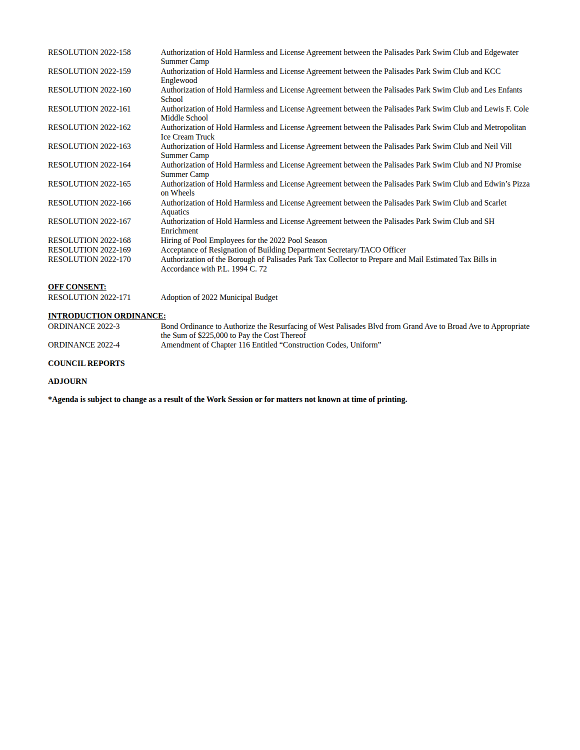| RESOLUTION 2022-158 | Authorization of Hold Harmless and License Agreement between the Palisades Park Swim Club and Edgewater Summer Camp |
| RESOLUTION 2022-159 | Authorization of Hold Harmless and License Agreement between the Palisades Park Swim Club and KCC Englewood |
| RESOLUTION 2022-160 | Authorization of Hold Harmless and License Agreement between the Palisades Park Swim Club and Les Enfants School |
| RESOLUTION 2022-161 | Authorization of Hold Harmless and License Agreement between the Palisades Park Swim Club and Lewis F. Cole Middle School |
| RESOLUTION 2022-162 | Authorization of Hold Harmless and License Agreement between the Palisades Park Swim Club and Metropolitan Ice Cream Truck |
| RESOLUTION 2022-163 | Authorization of Hold Harmless and License Agreement between the Palisades Park Swim Club and Neil Vill Summer Camp |
| RESOLUTION 2022-164 | Authorization of Hold Harmless and License Agreement between the Palisades Park Swim Club and NJ Promise Summer Camp |
| RESOLUTION 2022-165 | Authorization of Hold Harmless and License Agreement between the Palisades Park Swim Club and Edwin’s Pizza on Wheels |
| RESOLUTION 2022-166 | Authorization of Hold Harmless and License Agreement between the Palisades Park Swim Club and Scarlet Aquatics |
| RESOLUTION 2022-167 | Authorization of Hold Harmless and License Agreement between the Palisades Park Swim Club and SH Enrichment |
| RESOLUTION 2022-168 | Hiring of Pool Employees for the 2022 Pool Season |
| RESOLUTION 2022-169 | Acceptance of Resignation of Building Department Secretary/TACO Officer |
| RESOLUTION 2022-170 | Authorization of the Borough of Palisades Park Tax Collector to Prepare and Mail Estimated Tax Bills in Accordance with P.L. 1994 C. 72 |
OFF CONSENT:
| RESOLUTION 2022-171 | Adoption of 2022 Municipal Budget |
INTRODUCTION ORDINANCE:
| ORDINANCE 2022-3 | Bond Ordinance to Authorize the Resurfacing of West Palisades Blvd from Grand Ave to Broad Ave to Appropriate the Sum of $225,000 to Pay the Cost Thereof |
| ORDINANCE 2022-4 | Amendment of Chapter 116 Entitled “Construction Codes, Uniform” |
COUNCIL REPORTS
ADJOURN
*Agenda is subject to change as a result of the Work Session or for matters not known at time of printing.